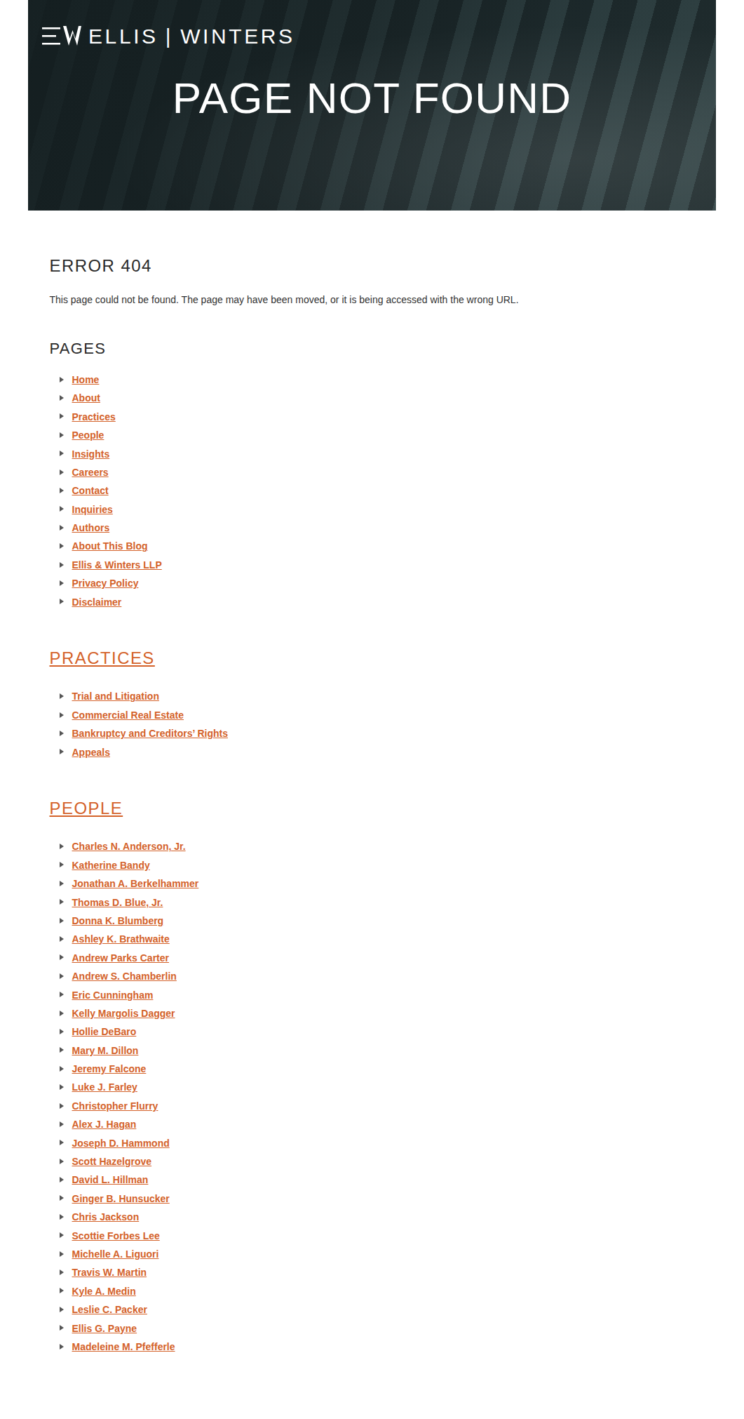ELLIS|WINTERS
PAGE NOT FOUND
ERROR 404
This page could not be found. The page may have been moved, or it is being accessed with the wrong URL.
PAGES
Home
About
Practices
People
Insights
Careers
Contact
Inquiries
Authors
About This Blog
Ellis & Winters LLP
Privacy Policy
Disclaimer
PRACTICES
Trial and Litigation
Commercial Real Estate
Bankruptcy and Creditors’ Rights
Appeals
PEOPLE
Charles N. Anderson, Jr.
Katherine Bandy
Jonathan A. Berkelhammer
Thomas D. Blue, Jr.
Donna K. Blumberg
Ashley K. Brathwaite
Andrew Parks Carter
Andrew S. Chamberlin
Eric Cunningham
Kelly Margolis Dagger
Hollie DeBaro
Mary M. Dillon
Jeremy Falcone
Luke J. Farley
Christopher Flurry
Alex J. Hagan
Joseph D. Hammond
Scott Hazelgrove
David L. Hillman
Ginger B. Hunsucker
Chris Jackson
Scottie Forbes Lee
Michelle A. Liguori
Travis W. Martin
Kyle A. Medin
Leslie C. Packer
Ellis G. Payne
Madeleine M. Pfefferle